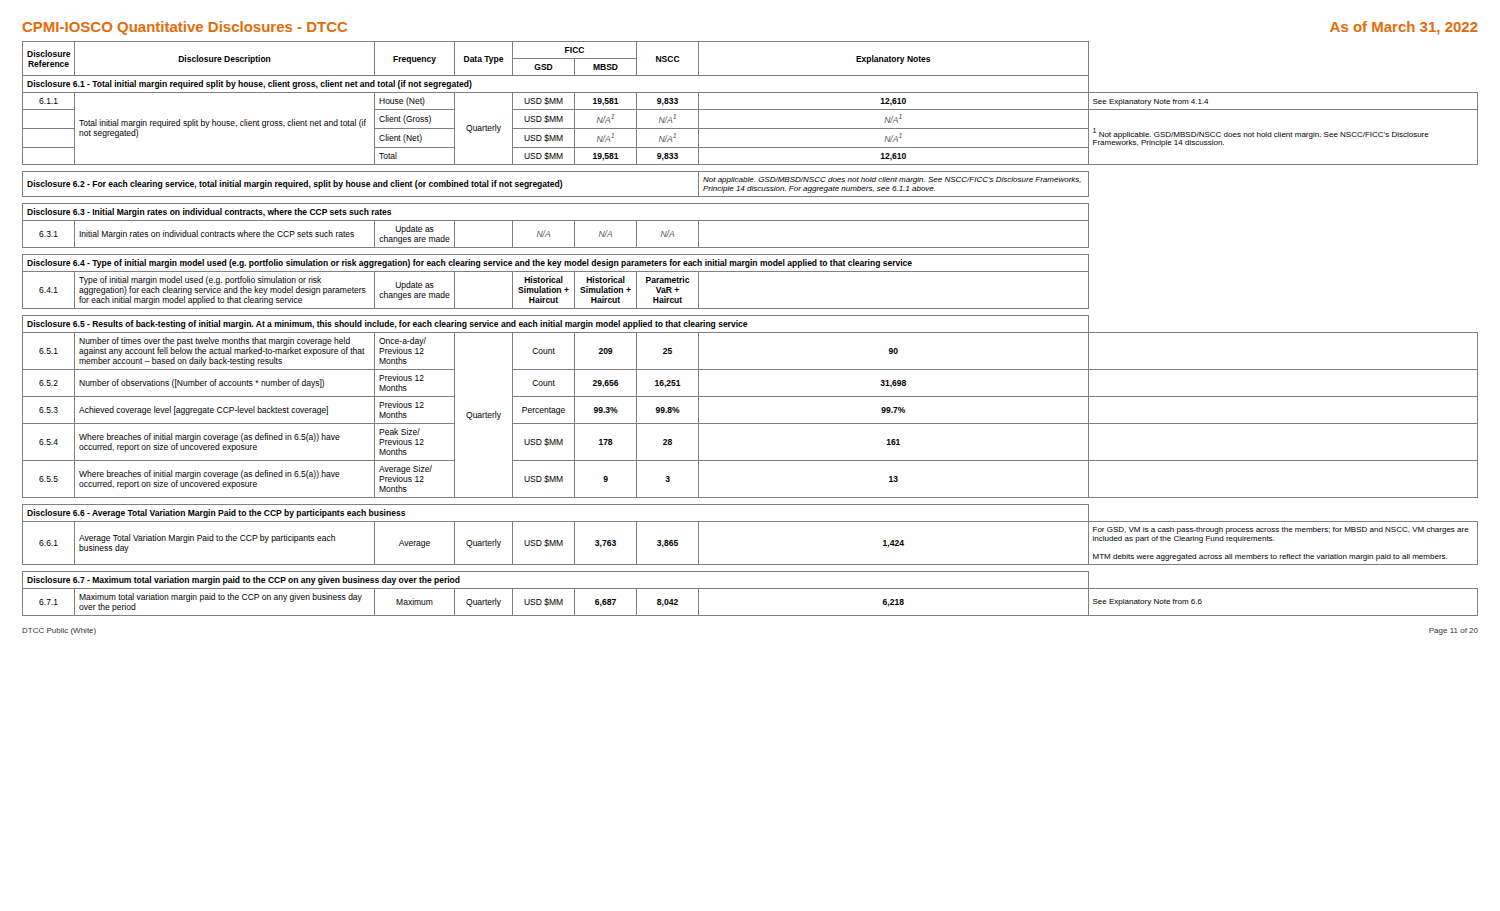CPMI-IOSCO Quantitative Disclosures - DTCC
As of March 31, 2022
| Disclosure Reference | Disclosure Description | Frequency | Data Type | FICC | NSCC | Explanatory Notes |
| --- | --- | --- | --- | --- | --- | --- |
| GSD | MBSD |
| Disclosure 6.1 - Total initial margin required split by house, client gross, client net and total (if not segregated) |
| 6.1.1 | Total initial margin required split by house, client gross, client net and total (if not segregated) | House (Net) | Quarterly | USD $MM | 19,581 | 9,833 | 12,610 | See Explanatory Note from 4.1.4 |
| | Client (Gross) | USD $MM | N/A 1 | N/A 1 | N/A 1 | 1 Not applicable. GSD/MBSD/NSCC does not hold client margin. See NSCC/FICC's Disclosure Frameworks, Principle 14 discussion. |
| | Client (Net) | USD $MM | N/A 1 | N/A 1 | N/A 1 |
| | Total | USD $MM | 19,581 | 9,833 | 12,610 |
| Disclosure 6.2 - For each clearing service, total initial margin required, split by house and client (or combined total if not segregated) | Not applicable. GSD/MBSD/NSCC does not hold client margin. See NSCC/FICC's Disclosure Frameworks, Principle 14 discussion. For aggregate numbers, see 6.1.1 above. |
| Disclosure 6.3 - Initial Margin rates on individual contracts, where the CCP sets such rates |
| 6.3.1 | Initial Margin rates on individual contracts where the CCP sets such rates | Update as changes are made | | N/A | N/A | N/A | |
| Disclosure 6.4 - Type of initial margin model used (e.g. portfolio simulation or risk aggregation) for each clearing service and the key model design parameters for each initial margin model applied to that clearing service |
| 6.4.1 | Type of initial margin model used (e.g. portfolio simulation or risk aggregation) for each clearing service and the key model design parameters for each initial margin model applied to that clearing service | Update as changes are made | | Historical Simulation + Haircut | Historical Simulation + Haircut | Parametric VaR + Haircut | |
| Disclosure 6.5 - Results of back-testing of initial margin. At a minimum, this should include, for each clearing service and each initial margin model applied to that clearing service |
| 6.5.1 | Number of times over the past twelve months that margin coverage held against any account fell below the actual marked-to-market exposure of that member account – based on daily back-testing results | Once-a-day/ Previous 12 Months | Quarterly | Count | 209 | 25 | 90 | |
| 6.5.2 | Number of observations ([Number of accounts * number of days]) | Previous 12 Months | Count | 29,656 | 16,251 | 31,698 | |
| 6.5.3 | Achieved coverage level [aggregate CCP-level backtest coverage] | Previous 12 Months | Percentage | 99.3% | 99.8% | 99.7% | |
| 6.5.4 | Where breaches of initial margin coverage (as defined in 6.5(a)) have occurred, report on size of uncovered exposure | Peak Size/ Previous 12 Months | USD $MM | 178 | 28 | 161 | |
| 6.5.5 | Where breaches of initial margin coverage (as defined in 6.5(a)) have occurred, report on size of uncovered exposure | Average Size/ Previous 12 Months | USD $MM | 9 | 3 | 13 | |
| Disclosure 6.6 - Average Total Variation Margin Paid to the CCP by participants each business |
| 6.6.1 | Average Total Variation Margin Paid to the CCP by participants each business day | Average | Quarterly | USD $MM | 3,763 | 3,865 | 1,424 | For GSD, VM is a cash pass-through process across the members; for MBSD and NSCC, VM charges are included as part of the Clearing Fund requirements. MTM debits were aggregated across all members to reflect the variation margin paid to all members. |
| Disclosure 6.7 - Maximum total variation margin paid to the CCP on any given business day over the period |
| 6.7.1 | Maximum total variation margin paid to the CCP on any given business day over the period | Maximum | Quarterly | USD $MM | 6,687 | 8,042 | 6,218 | See Explanatory Note from 6.6 |
DTCC Public (White)
Page 11 of 20